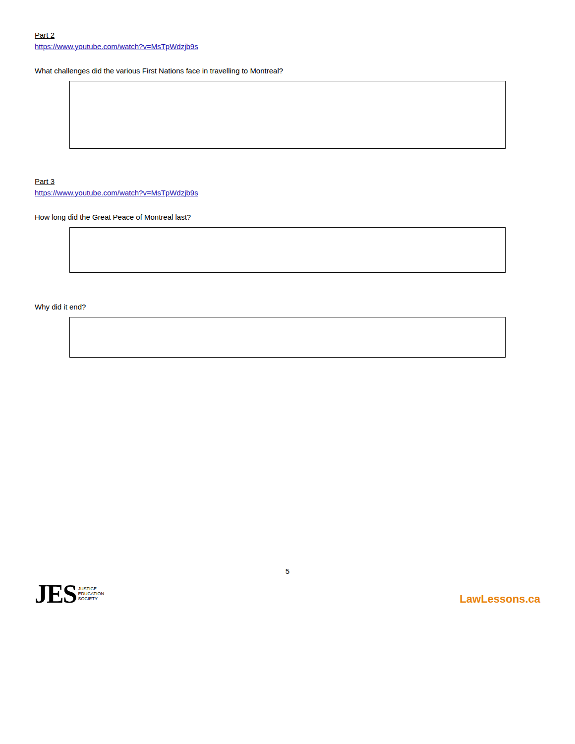Part 2
https://www.youtube.com/watch?v=MsTpWdzjb9s
What challenges did the various First Nations face in travelling to Montreal?
Part 3
https://www.youtube.com/watch?v=MsTpWdzjb9s
How long did the Great Peace of Montreal last?
Why did it end?
5
JES
JUSTICE
EDUCATION
SOCIETY
LawLessons.ca